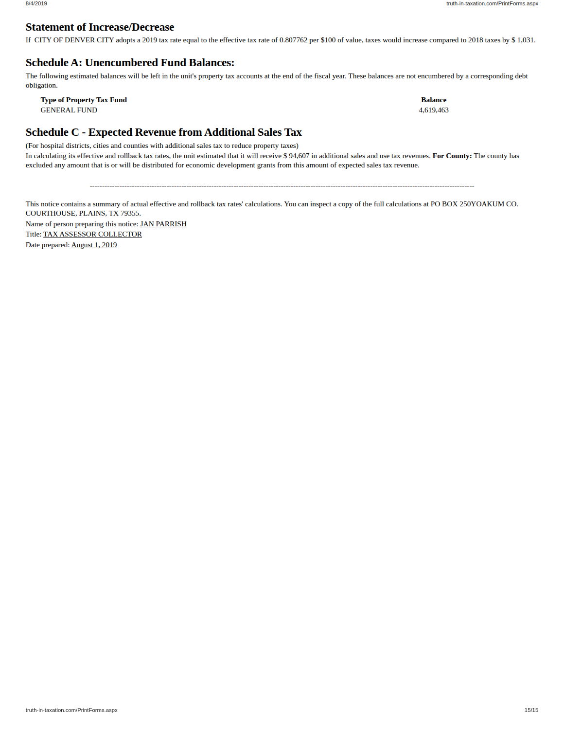8/4/2019 truth-in-taxation.com/PrintForms.aspx
Statement of Increase/Decrease
If CITY OF DENVER CITY adopts a 2019 tax rate equal to the effective tax rate of 0.807762 per $100 of value, taxes would increase compared to 2018 taxes by $ 1,031.
Schedule A: Unencumbered Fund Balances:
The following estimated balances will be left in the unit's property tax accounts at the end of the fiscal year. These balances are not encumbered by a corresponding debt obligation.
| Type of Property Tax Fund | Balance |
| --- | --- |
| GENERAL FUND | 4,619,463 |
Schedule C - Expected Revenue from Additional Sales Tax
(For hospital districts, cities and counties with additional sales tax to reduce property taxes)
In calculating its effective and rollback tax rates, the unit estimated that it will receive $ 94,607 in additional sales and use tax revenues. For County: The county has excluded any amount that is or will be distributed for economic development grants from this amount of expected sales tax revenue.
-----------------------------------------------------------------------------------------------------------------------------------------------------------
This notice contains a summary of actual effective and rollback tax rates' calculations. You can inspect a copy of the full calculations at PO BOX 250YOAKUM CO. COURTHOUSE, PLAINS, TX 79355.
Name of person preparing this notice: JAN PARRISH
Title: TAX ASSESSOR COLLECTOR
Date prepared: August 1, 2019
truth-in-taxation.com/PrintForms.aspx 15/15